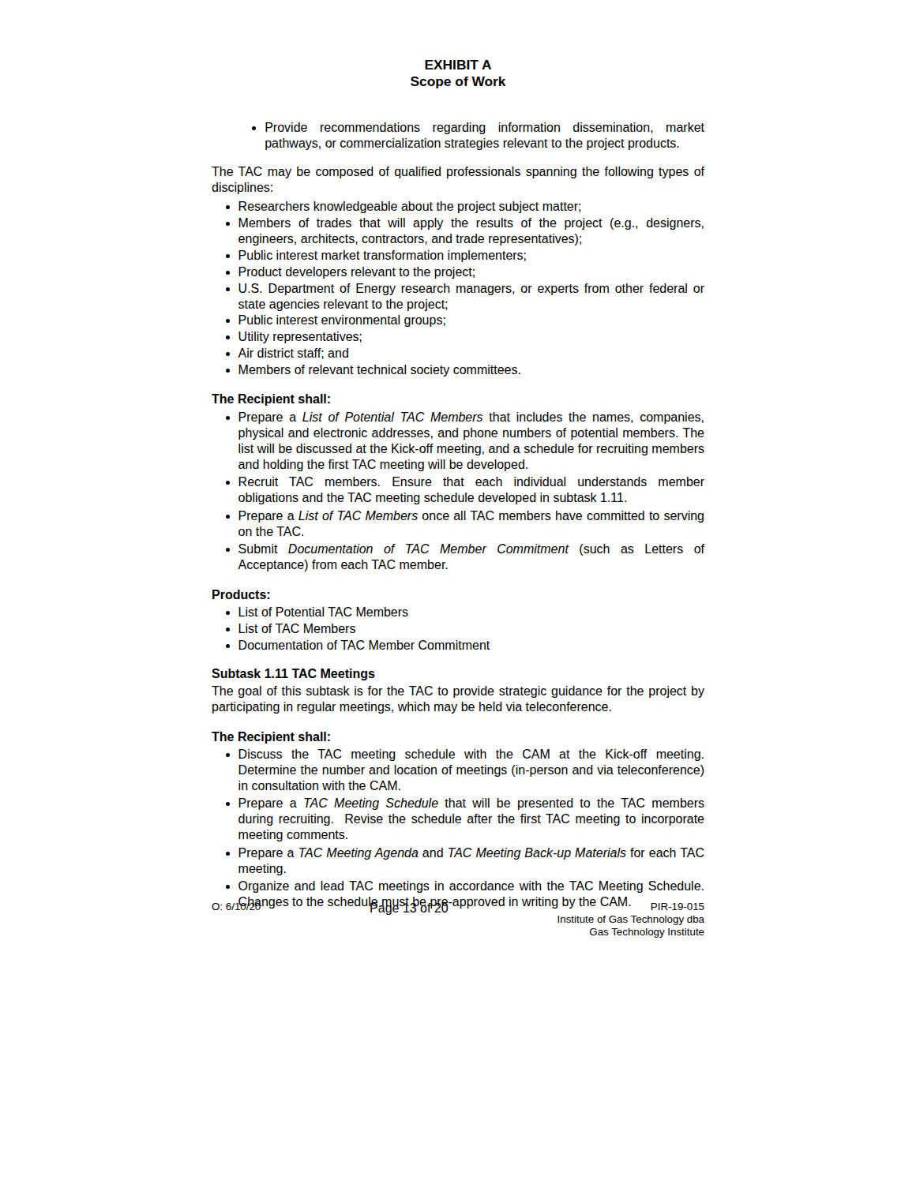EXHIBIT A
Scope of Work
Provide recommendations regarding information dissemination, market pathways, or commercialization strategies relevant to the project products.
The TAC may be composed of qualified professionals spanning the following types of disciplines:
Researchers knowledgeable about the project subject matter;
Members of trades that will apply the results of the project (e.g., designers, engineers, architects, contractors, and trade representatives);
Public interest market transformation implementers;
Product developers relevant to the project;
U.S. Department of Energy research managers, or experts from other federal or state agencies relevant to the project;
Public interest environmental groups;
Utility representatives;
Air district staff; and
Members of relevant technical society committees.
The Recipient shall:
Prepare a List of Potential TAC Members that includes the names, companies, physical and electronic addresses, and phone numbers of potential members. The list will be discussed at the Kick-off meeting, and a schedule for recruiting members and holding the first TAC meeting will be developed.
Recruit TAC members. Ensure that each individual understands member obligations and the TAC meeting schedule developed in subtask 1.11.
Prepare a List of TAC Members once all TAC members have committed to serving on the TAC.
Submit Documentation of TAC Member Commitment (such as Letters of Acceptance) from each TAC member.
Products:
List of Potential TAC Members
List of TAC Members
Documentation of TAC Member Commitment
Subtask 1.11 TAC Meetings
The goal of this subtask is for the TAC to provide strategic guidance for the project by participating in regular meetings, which may be held via teleconference.
The Recipient shall:
Discuss the TAC meeting schedule with the CAM at the Kick-off meeting. Determine the number and location of meetings (in-person and via teleconference) in consultation with the CAM.
Prepare a TAC Meeting Schedule that will be presented to the TAC members during recruiting. Revise the schedule after the first TAC meeting to incorporate meeting comments.
Prepare a TAC Meeting Agenda and TAC Meeting Back-up Materials for each TAC meeting.
Organize and lead TAC meetings in accordance with the TAC Meeting Schedule. Changes to the schedule must be pre-approved in writing by the CAM.
O: 6/10/20
PIR-19-015
Institute of Gas Technology dba
Gas Technology Institute
Page 13 of 20